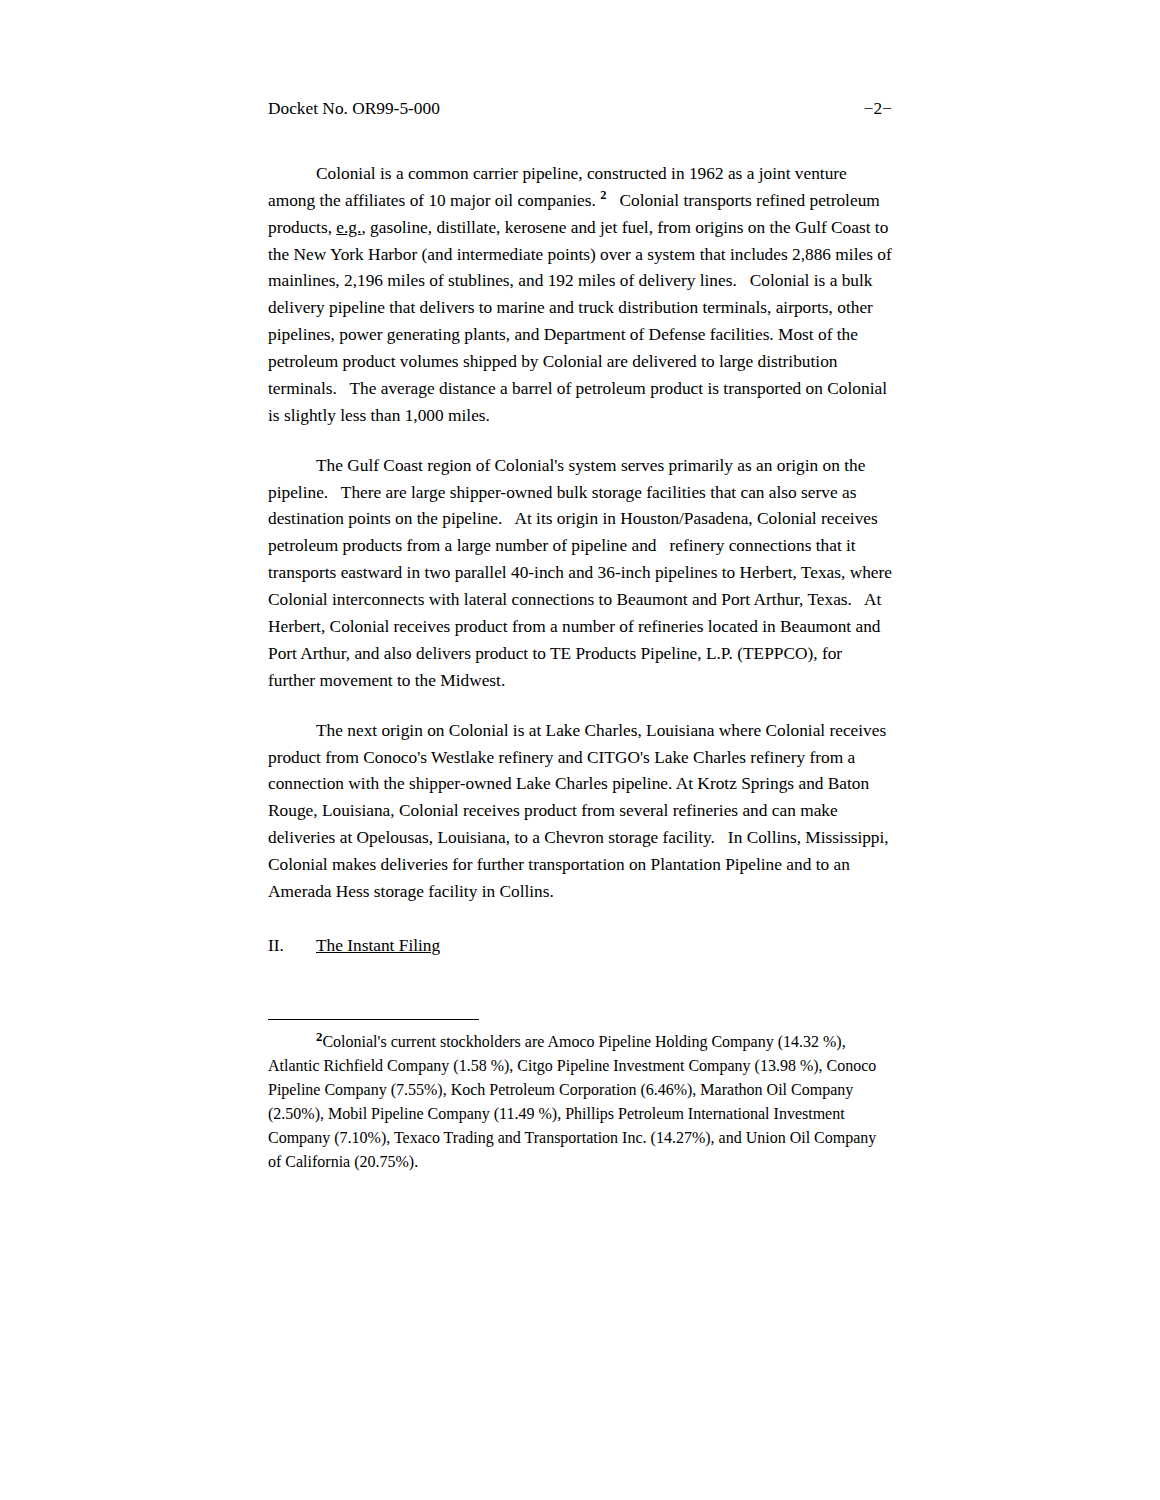Docket No. OR99-5-000 −2−
Colonial is a common carrier pipeline, constructed in 1962 as a joint venture among the affiliates of 10 major oil companies. 2 Colonial transports refined petroleum products, e.g., gasoline, distillate, kerosene and jet fuel, from origins on the Gulf Coast to the New York Harbor (and intermediate points) over a system that includes 2,886 miles of mainlines, 2,196 miles of stublines, and 192 miles of delivery lines. Colonial is a bulk delivery pipeline that delivers to marine and truck distribution terminals, airports, other pipelines, power generating plants, and Department of Defense facilities. Most of the petroleum product volumes shipped by Colonial are delivered to large distribution terminals. The average distance a barrel of petroleum product is transported on Colonial is slightly less than 1,000 miles.
The Gulf Coast region of Colonial's system serves primarily as an origin on the pipeline. There are large shipper-owned bulk storage facilities that can also serve as destination points on the pipeline. At its origin in Houston/Pasadena, Colonial receives petroleum products from a large number of pipeline and refinery connections that it transports eastward in two parallel 40-inch and 36-inch pipelines to Herbert, Texas, where Colonial interconnects with lateral connections to Beaumont and Port Arthur, Texas. At Herbert, Colonial receives product from a number of refineries located in Beaumont and Port Arthur, and also delivers product to TE Products Pipeline, L.P. (TEPPCO), for further movement to the Midwest.
The next origin on Colonial is at Lake Charles, Louisiana where Colonial receives product from Conoco's Westlake refinery and CITGO's Lake Charles refinery from a connection with the shipper-owned Lake Charles pipeline. At Krotz Springs and Baton Rouge, Louisiana, Colonial receives product from several refineries and can make deliveries at Opelousas, Louisiana, to a Chevron storage facility. In Collins, Mississippi, Colonial makes deliveries for further transportation on Plantation Pipeline and to an Amerada Hess storage facility in Collins.
II. The Instant Filing
2 Colonial's current stockholders are Amoco Pipeline Holding Company (14.32 %), Atlantic Richfield Company (1.58 %), Citgo Pipeline Investment Company (13.98 %), Conoco Pipeline Company (7.55%), Koch Petroleum Corporation (6.46%), Marathon Oil Company (2.50%), Mobil Pipeline Company (11.49 %), Phillips Petroleum International Investment Company (7.10%), Texaco Trading and Transportation Inc. (14.27%), and Union Oil Company of California (20.75%).